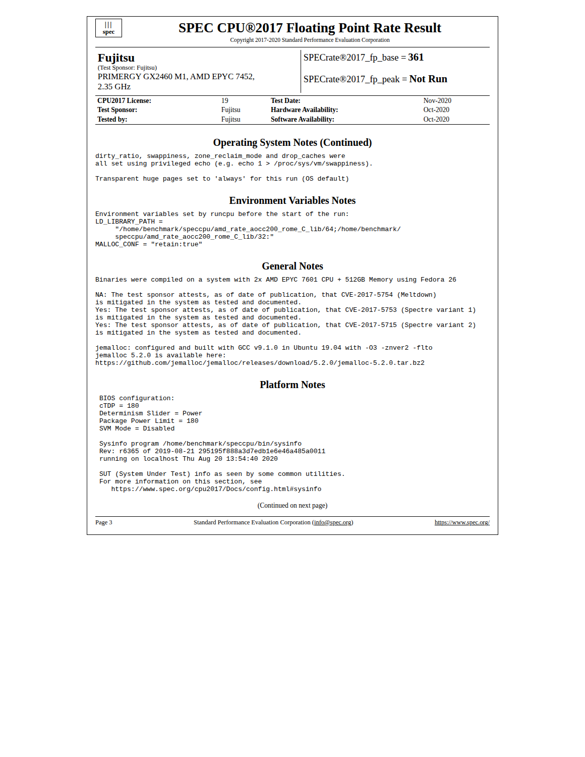|||
spec
SPEC CPU®2017 Floating Point Rate Result
Copyright 2017-2020 Standard Performance Evaluation Corporation
| Fujitsu (Test Sponsor: Fujitsu) PRIMERGY GX2460 M1, AMD EPYC 7452, 2.35 GHz | SPECrate®2017_fp_base = 361 SPECrate®2017_fp_peak = Not Run |
| CPU2017 License: | 19 | Test Date: | Nov-2020 |
| Test Sponsor: | Fujitsu | Hardware Availability: | Oct-2020 |
| Tested by: | Fujitsu | Software Availability: | Oct-2020 |
Operating System Notes (Continued)
dirty_ratio, swappiness, zone_reclaim_mode and drop_caches were
all set using privileged echo (e.g. echo 1 > /proc/sys/vm/swappiness).

Transparent huge pages set to 'always' for this run (OS default)
Environment Variables Notes
Environment variables set by runcpu before the start of the run:
LD_LIBRARY_PATH =
     "/home/benchmark/speccpu/amd_rate_aocc200_rome_C_lib/64;/home/benchmark/
     speccpu/amd_rate_aocc200_rome_C_lib/32:"
MALLOC_CONF = "retain:true"
General Notes
Binaries were compiled on a system with 2x AMD EPYC 7601 CPU + 512GB Memory using Fedora 26

NA: The test sponsor attests, as of date of publication, that CVE-2017-5754 (Meltdown)
is mitigated in the system as tested and documented.
Yes: The test sponsor attests, as of date of publication, that CVE-2017-5753 (Spectre variant 1)
is mitigated in the system as tested and documented.
Yes: The test sponsor attests, as of date of publication, that CVE-2017-5715 (Spectre variant 2)
is mitigated in the system as tested and documented.

jemalloc: configured and built with GCC v9.1.0 in Ubuntu 19.04 with -O3 -znver2 -flto
jemalloc 5.2.0 is available here:
https://github.com/jemalloc/jemalloc/releases/download/5.2.0/jemalloc-5.2.0.tar.bz2
Platform Notes
 BIOS configuration:
 cTDP = 180
 Determinism Slider = Power
 Package Power Limit = 180
 SVM Mode = Disabled

 Sysinfo program /home/benchmark/speccpu/bin/sysinfo
 Rev: r6365 of 2019-08-21 295195f888a3d7edb1e6e46a485a0011
 running on localhost Thu Aug 20 13:54:40 2020

 SUT (System Under Test) info as seen by some common utilities.
 For more information on this section, see
    https://www.spec.org/cpu2017/Docs/config.html#sysinfo
(Continued on next page)
Page 3 Standard Performance Evaluation Corporation (info@spec.org) https://www.spec.org/